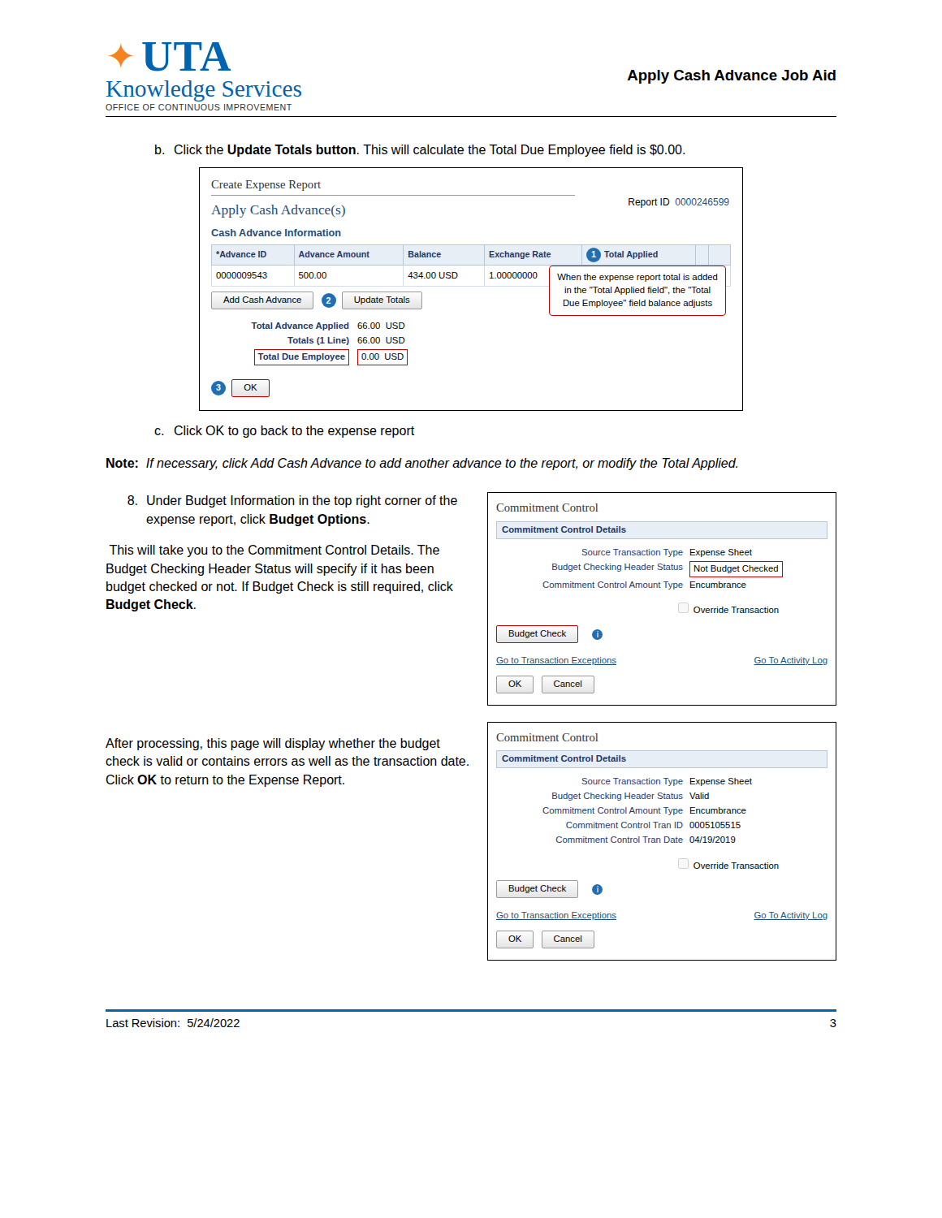✦ UTA
Knowledge Services
OFFICE OF CONTINUOUS IMPROVEMENT
Apply Cash Advance Job Aid
b.
Click the Update Totals button. This will calculate the Total Due Employee field is $0.00.
Create Expense Report
Apply Cash Advance(s)
Report ID 0000246599
Cash Advance Information
| *Advance ID | Advance Amount | Balance | Exchange Rate | 1 Total Applied | | |
| --- | --- | --- | --- | --- | --- | --- |
| 0000009543 | 500.00 | 434.00 USD | 1.00000000 | 66.00 USD | | ⊟ |
Add Cash Advance 2 Update Totals
Total Advance Applied 66.00 USD
Totals (1 Line) 66.00 USD
Total Due Employee 0.00 USD
3 OK
When the expense report total is added in the "Total Applied field", the "Total Due Employee" field balance adjusts
c.
Click OK to go back to the expense report
Note: If necessary, click Add Cash Advance to add another advance to the report, or modify the Total Applied.
8.
Under Budget Information in the top right corner of the expense report, click Budget Options.
This will take you to the Commitment Control Details. The Budget Checking Header Status will specify if it has been budget checked or not. If Budget Check is still required, click Budget Check.
Commitment Control
Commitment Control Details
Source Transaction Type
Expense Sheet
Budget Checking Header Status
Not Budget Checked
Commitment Control Amount Type
Encumbrance
Override Transaction
Budget Check i
Go to Transaction Exceptions Go To Activity Log
OK Cancel
After processing, this page will display whether the budget check is valid or contains errors as well as the transaction date. Click OK to return to the Expense Report.
Commitment Control
Commitment Control Details
Source Transaction Type
Expense Sheet
Budget Checking Header Status
Valid
Commitment Control Amount Type
Encumbrance
Commitment Control Tran ID
0005105515
Commitment Control Tran Date
04/19/2019
Override Transaction
Budget Check i
Go to Transaction Exceptions Go To Activity Log
OK Cancel
Last Revision: 5/24/2022
3